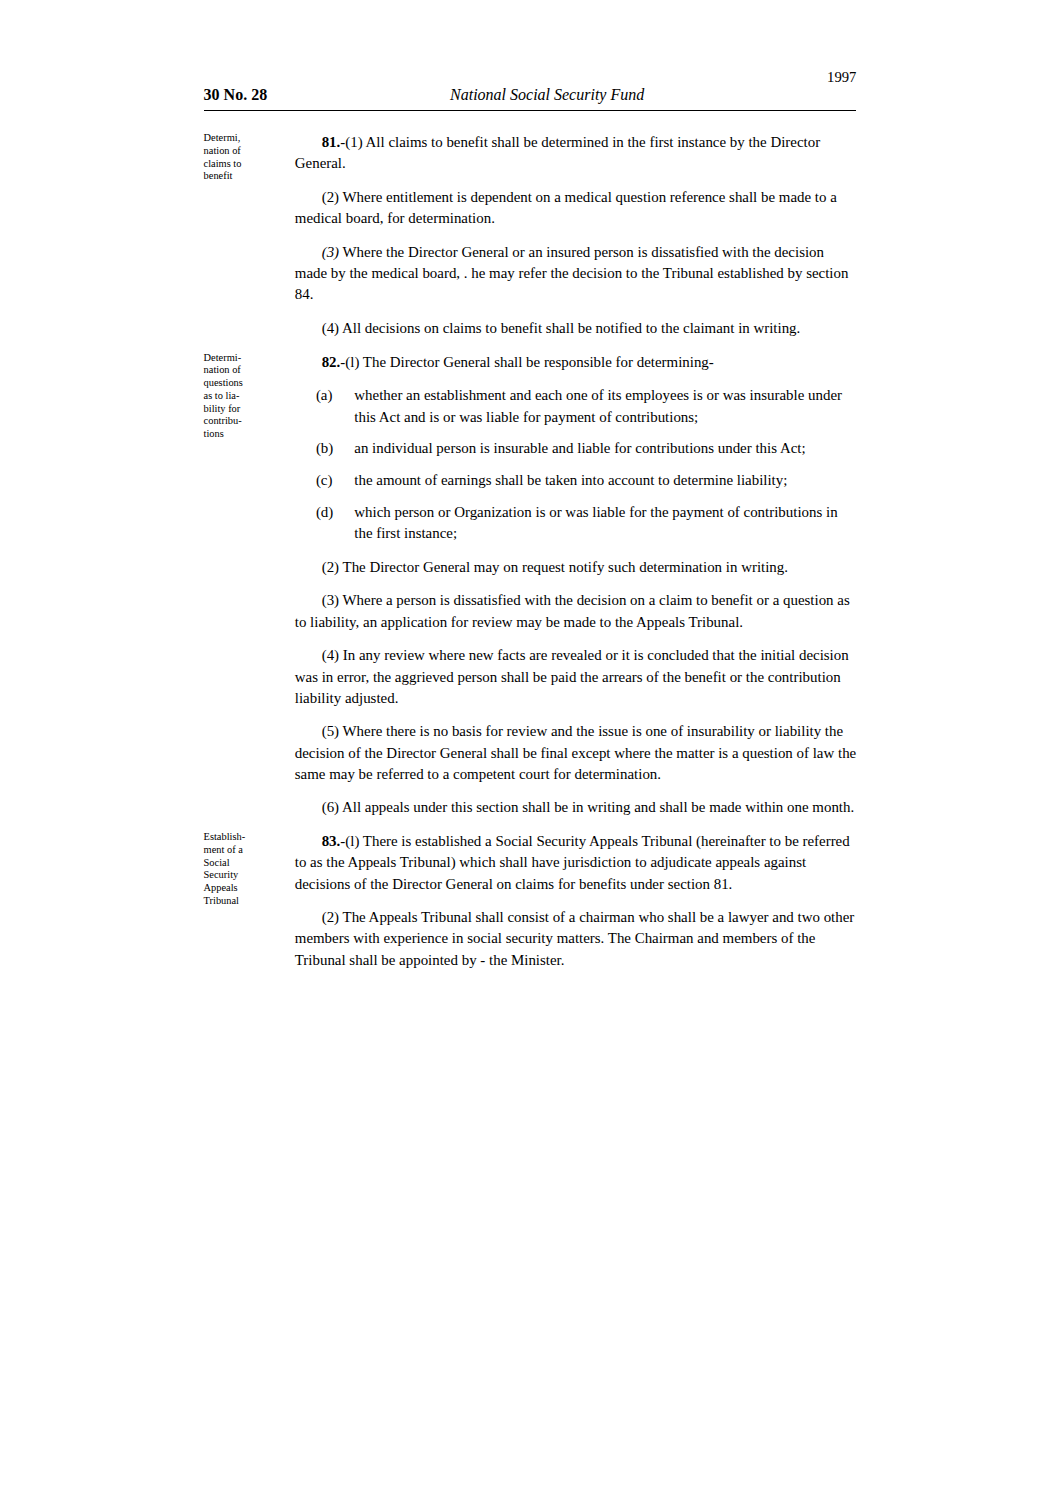30 No. 28
National Social Security Fund
1997
Determi,
nation of
claims to
benefit
81.-(1) All claims to benefit shall be determined in the first instance by the Director General.
(2) Where entitlement is dependent on a medical question reference shall be made to a medical board, for determination.
(3) Where the Director General or an insured person is dissatisfied with the decision made by the medical board, . he may refer the decision to the Tribunal established by section 84.
(4) All decisions on claims to benefit shall be notified to the claimant in writing.
Determi-
nation of
questions
as to lia-
bility for
contribu-
tions
82.-(l) The Director General shall be responsible for determining-
(a) whether an establishment and each one of its employees is or was insurable under this Act and is or was liable for payment of contributions;
(b) an individual person is insurable and liable for contributions under this Act;
(c) the amount of earnings shall be taken into account to determine liability;
(d) which person or Organization is or was liable for the payment of contributions in the first instance;
(2) The Director General may on request notify such determination in writing.
(3) Where a person is dissatisfied with the decision on a claim to benefit or a question as to liability, an application for review may be made to the Appeals Tribunal.
(4) In any review where new facts are revealed or it is concluded that the initial decision was in error, the aggrieved person shall be paid the arrears of the benefit or the contribution liability adjusted.
(5) Where there is no basis for review and the issue is one of insurability or liability the decision of the Director General shall be final except where the matter is a question of law the same may be referred to a competent court for determination.
(6) All appeals under this section shall be in writing and shall be made within one month.
Establish-
ment of a
Social
Security
Appeals
Tribunal
83.-(l) There is established a Social Security Appeals Tribunal (hereinafter to be referred to as the Appeals Tribunal) which shall have jurisdiction to adjudicate appeals against decisions of the Director General on claims for benefits under section 81.
(2) The Appeals Tribunal shall consist of a chairman who shall be a lawyer and two other members with experience in social security matters. The Chairman and members of the Tribunal shall be appointed by - the Minister.